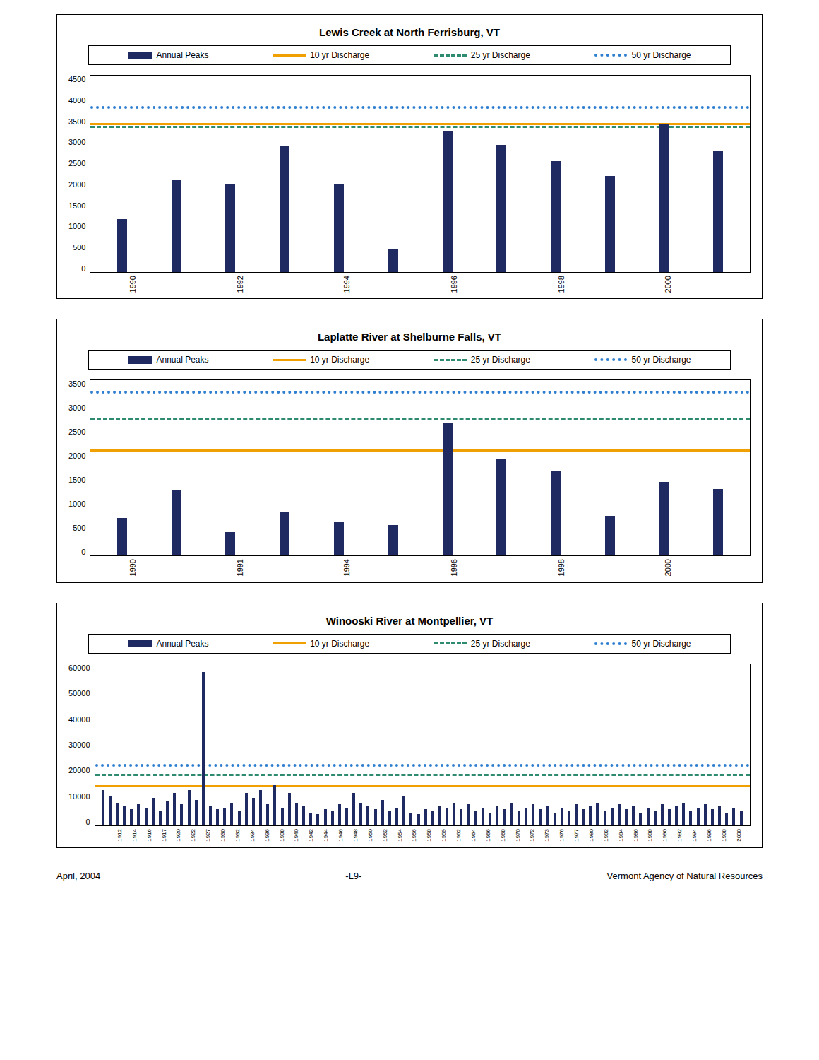Lewis Creek at North Ferrisburg, VT
Annual Peaks
10 yr Discharge
25 yr Discharge
50 yr Discharge
4500 4000 3500 3000 2500 2000 1500 1000 500 0
1990 1992 1994 1996 1998 2000
Laplatte River at Shelburne Falls, VT
Annual Peaks
10 yr Discharge
25 yr Discharge
50 yr Discharge
3500 3000 2500 2000 1500 1000 500 0
1990 1991 1994 1996 1998 2000
Winooski River at Montpellier, VT
Annual Peaks
10 yr Discharge
25 yr Discharge
50 yr Discharge
60000 50000 40000 30000 20000 10000 0
1912 1914 1916 1917 1920 1922 1927 1930 1932 1934 1936 1938 1940 1942 1944 1946 1948 1950 1952 1954 1956 1958 1959 1962 1964 1966 1968 1970 1972 1973 1976 1977 1980 1982 1984 1986 1988 1990 1992 1994 1996 1998 2000
April, 2004
-L9-
Vermont Agency of Natural Resources